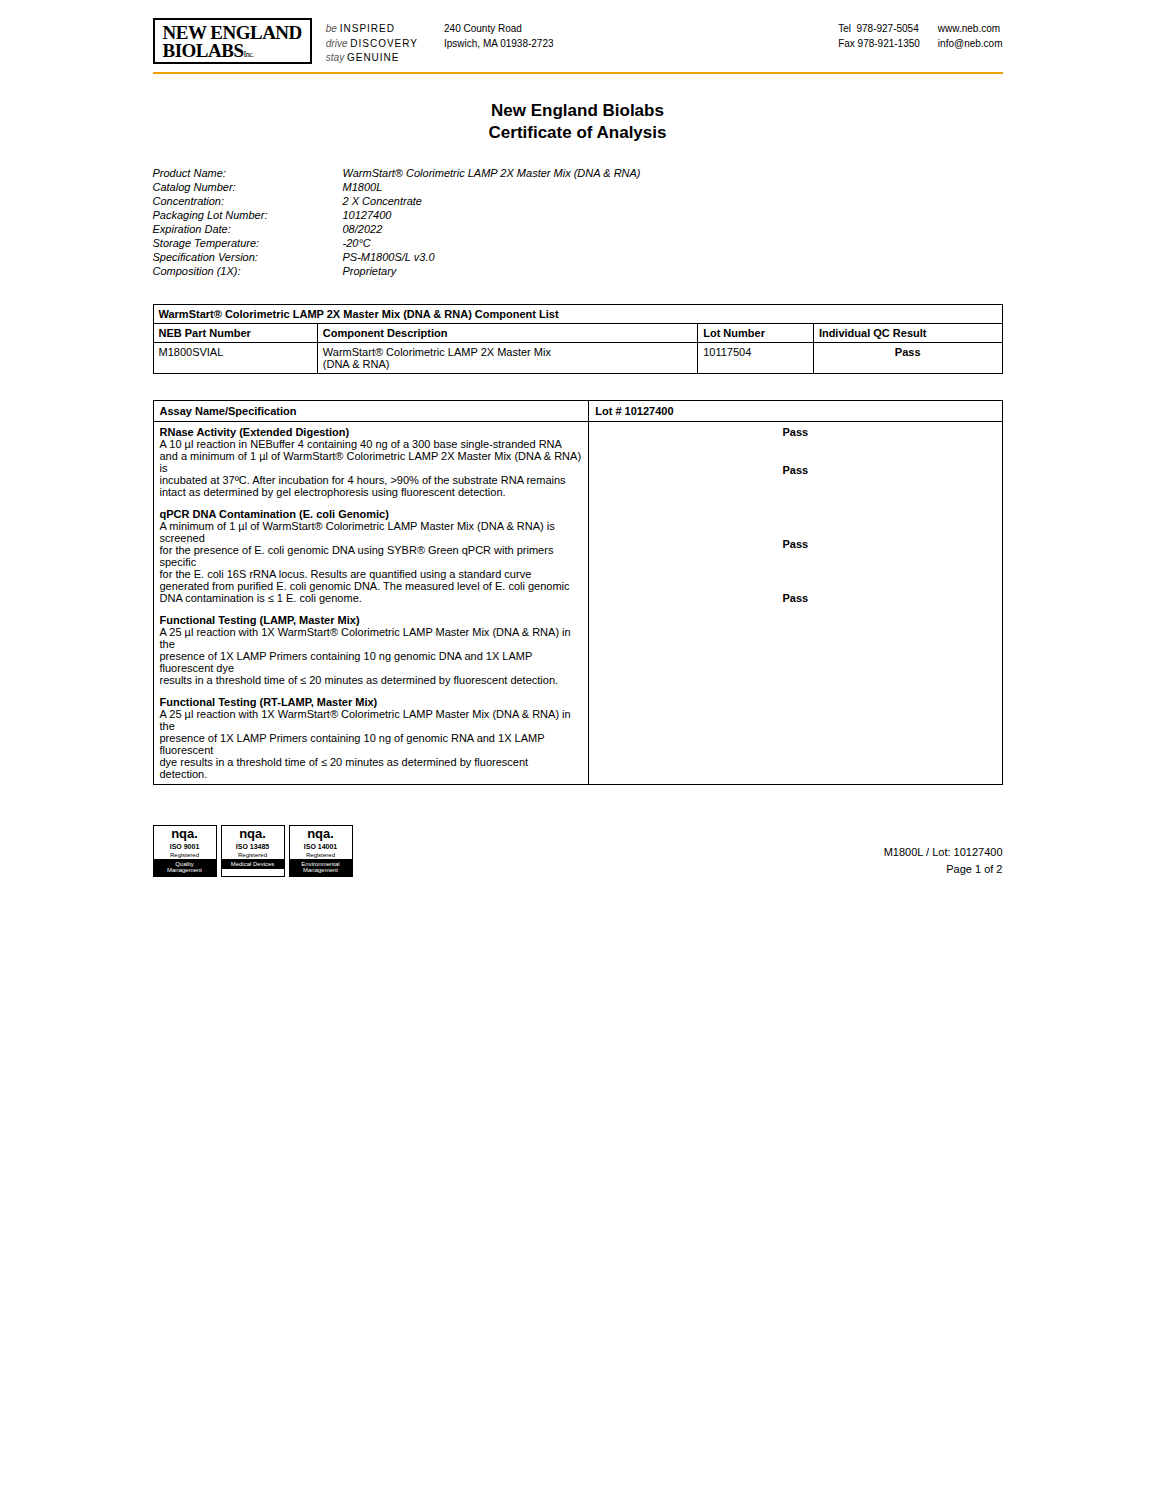NEW ENGLAND
BIOLABSInc.
be INSPIRED
drive DISCOVERY
stay GENUINE
240 County Road
Ipswich, MA 01938-2723
Tel 978-927-5054
Fax 978-921-1350
www.neb.com
info@neb.com
New England Biolabs Certificate of Analysis
| Product Name: | WarmStart® Colorimetric LAMP 2X Master Mix (DNA & RNA) |
| Catalog Number: | M1800L |
| Concentration: | 2 X Concentrate |
| Packaging Lot Number: | 10127400 |
| Expiration Date: | 08/2022 |
| Storage Temperature: | -20°C |
| Specification Version: | PS-M1800S/L v3.0 |
| Composition (1X): | Proprietary |
| WarmStart® Colorimetric LAMP 2X Master Mix (DNA & RNA) Component List |
| --- |
| NEB Part Number | Component Description | Lot Number | Individual QC Result |
| M1800SVIAL | WarmStart® Colorimetric LAMP 2X Master Mix (DNA & RNA) | 10117504 | Pass |
| Assay Name/Specification | Lot # 10127400 |
| --- | --- |
| RNase Activity (Extended Digestion) A 10 µl reaction in NEBuffer 4 containing 40 ng of a 300 base single-stranded RNA and a minimum of 1 µl of WarmStart® Colorimetric LAMP 2X Master Mix (DNA & RNA) is incubated at 37ºC. After incubation for 4 hours, >90% of the substrate RNA remains intact as determined by gel electrophoresis using fluorescent detection. qPCR DNA Contamination (E. coli Genomic) A minimum of 1 µl of WarmStart® Colorimetric LAMP Master Mix (DNA & RNA) is screened for the presence of E. coli genomic DNA using SYBR® Green qPCR with primers specific for the E. coli 16S rRNA locus. Results are quantified using a standard curve generated from purified E. coli genomic DNA. The measured level of E. coli genomic DNA contamination is ≤ 1 E. coli genome. Functional Testing (LAMP, Master Mix) A 25 µl reaction with 1X WarmStart® Colorimetric LAMP Master Mix (DNA & RNA) in the presence of 1X LAMP Primers containing 10 ng genomic DNA and 1X LAMP fluorescent dye results in a threshold time of ≤ 20 minutes as determined by fluorescent detection. Functional Testing (RT-LAMP, Master Mix) A 25 µl reaction with 1X WarmStart® Colorimetric LAMP Master Mix (DNA & RNA) in the presence of 1X LAMP Primers containing 10 ng of genomic RNA and 1X LAMP fluorescent dye results in a threshold time of ≤ 20 minutes as determined by fluorescent detection. | Pass Pass Pass Pass |
nqa.
ISO 9001
Registered
Quality
Management
nqa.
ISO 13485
Registered
Medical Devices
nqa.
ISO 14001
Registered
Environmental
Management
M1800L / Lot: 10127400
Page 1 of 2